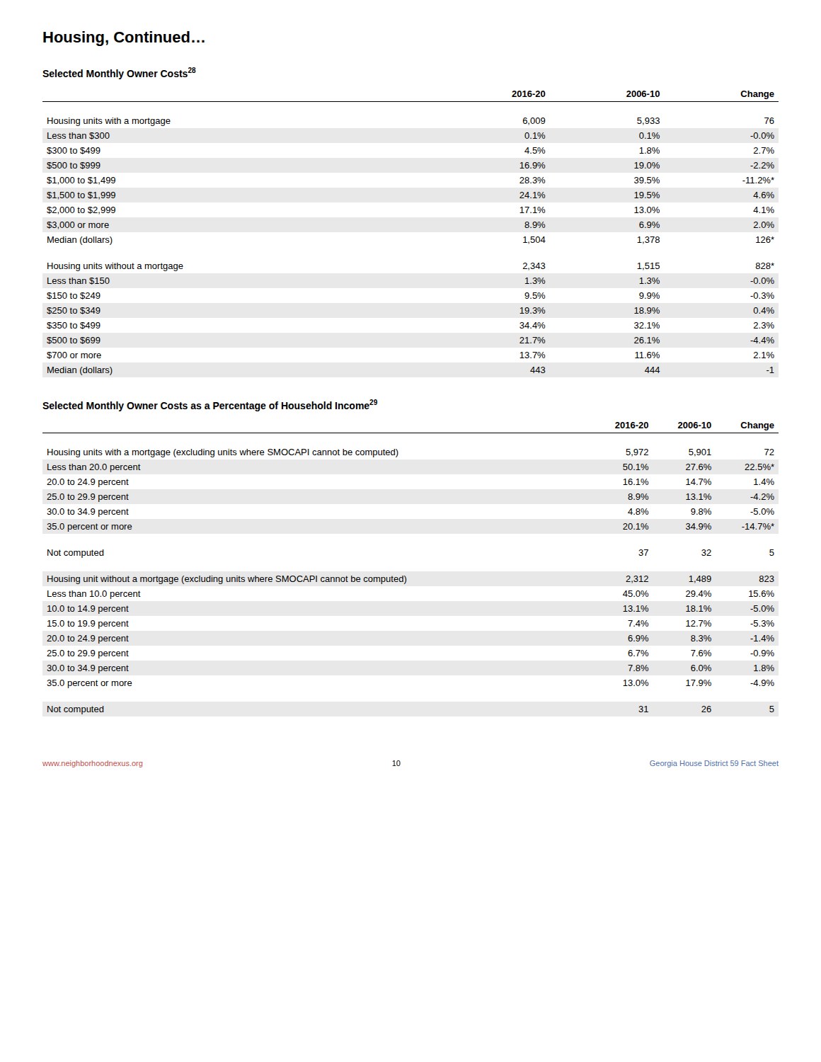Housing, Continued…
Selected Monthly Owner Costs 28
| | 2016-20 | 2006-10 | Change |
| --- | --- | --- | --- |
| Housing units with a mortgage | 6,009 | 5,933 | 76 |
| Less than $300 | 0.1% | 0.1% | -0.0% |
| $300 to $499 | 4.5% | 1.8% | 2.7% |
| $500 to $999 | 16.9% | 19.0% | -2.2% |
| $1,000 to $1,499 | 28.3% | 39.5% | -11.2%* |
| $1,500 to $1,999 | 24.1% | 19.5% | 4.6% |
| $2,000 to $2,999 | 17.1% | 13.0% | 4.1% |
| $3,000 or more | 8.9% | 6.9% | 2.0% |
| Median (dollars) | 1,504 | 1,378 | 126* |
| Housing units without a mortgage | 2,343 | 1,515 | 828* |
| Less than $150 | 1.3% | 1.3% | -0.0% |
| $150 to $249 | 9.5% | 9.9% | -0.3% |
| $250 to $349 | 19.3% | 18.9% | 0.4% |
| $350 to $499 | 34.4% | 32.1% | 2.3% |
| $500 to $699 | 21.7% | 26.1% | -4.4% |
| $700 or more | 13.7% | 11.6% | 2.1% |
| Median (dollars) | 443 | 444 | -1 |
Selected Monthly Owner Costs as a Percentage of Household Income 29
| | 2016-20 | 2006-10 | Change |
| --- | --- | --- | --- |
| Housing units with a mortgage (excluding units where SMOCAPI cannot be computed) | 5,972 | 5,901 | 72 |
| Less than 20.0 percent | 50.1% | 27.6% | 22.5%* |
| 20.0 to 24.9 percent | 16.1% | 14.7% | 1.4% |
| 25.0 to 29.9 percent | 8.9% | 13.1% | -4.2% |
| 30.0 to 34.9 percent | 4.8% | 9.8% | -5.0% |
| 35.0 percent or more | 20.1% | 34.9% | -14.7%* |
| Not computed | 37 | 32 | 5 |
| Housing unit without a mortgage (excluding units where SMOCAPI cannot be computed) | 2,312 | 1,489 | 823 |
| Less than 10.0 percent | 45.0% | 29.4% | 15.6% |
| 10.0 to 14.9 percent | 13.1% | 18.1% | -5.0% |
| 15.0 to 19.9 percent | 7.4% | 12.7% | -5.3% |
| 20.0 to 24.9 percent | 6.9% | 8.3% | -1.4% |
| 25.0 to 29.9 percent | 6.7% | 7.6% | -0.9% |
| 30.0 to 34.9 percent | 7.8% | 6.0% | 1.8% |
| 35.0 percent or more | 13.0% | 17.9% | -4.9% |
| Not computed | 31 | 26 | 5 |
www.neighborhoodnexus.org 10 Georgia House District 59 Fact Sheet